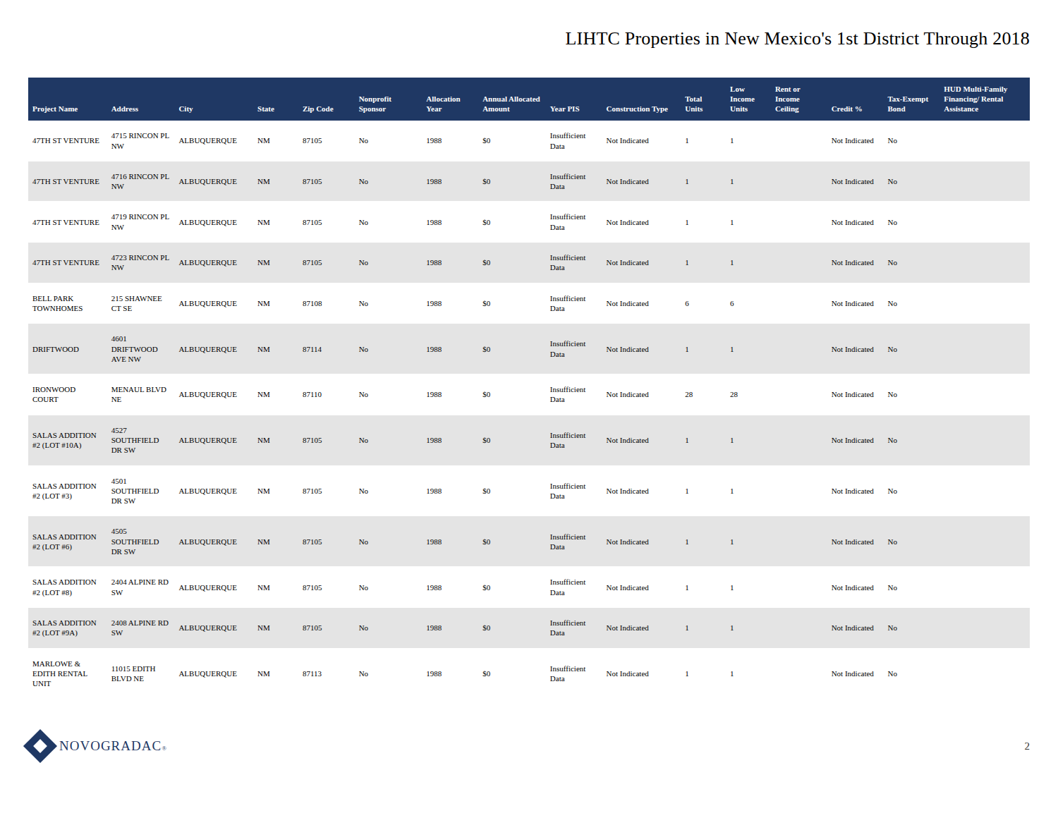LIHTC Properties in New Mexico's 1st District Through 2018
| Project Name | Address | City | State | Zip Code | Nonprofit Sponsor | Allocation Year | Annual Allocated Amount | Year PIS | Construction Type | Total Units | Low Income Units | Rent or Income Ceiling | Credit % | Tax-Exempt Bond | HUD Multi-Family Financing/ Rental Assistance |
| --- | --- | --- | --- | --- | --- | --- | --- | --- | --- | --- | --- | --- | --- | --- | --- |
| 47TH ST VENTURE | 4715 RINCON PL NW | ALBUQUERQUE | NM | 87105 | No | 1988 | $0 | Insufficient Data | Not Indicated | 1 | 1 | | Not Indicated | No | |
| 47TH ST VENTURE | 4716 RINCON PL NW | ALBUQUERQUE | NM | 87105 | No | 1988 | $0 | Insufficient Data | Not Indicated | 1 | 1 | | Not Indicated | No | |
| 47TH ST VENTURE | 4719 RINCON PL NW | ALBUQUERQUE | NM | 87105 | No | 1988 | $0 | Insufficient Data | Not Indicated | 1 | 1 | | Not Indicated | No | |
| 47TH ST VENTURE | 4723 RINCON PL NW | ALBUQUERQUE | NM | 87105 | No | 1988 | $0 | Insufficient Data | Not Indicated | 1 | 1 | | Not Indicated | No | |
| BELL PARK TOWNHOMES | 215 SHAWNEE CT SE | ALBUQUERQUE | NM | 87108 | No | 1988 | $0 | Insufficient Data | Not Indicated | 6 | 6 | | Not Indicated | No | |
| DRIFTWOOD | 4601 DRIFTWOOD AVE NW | ALBUQUERQUE | NM | 87114 | No | 1988 | $0 | Insufficient Data | Not Indicated | 1 | 1 | | Not Indicated | No | |
| IRONWOOD COURT | MENAUL BLVD NE | ALBUQUERQUE | NM | 87110 | No | 1988 | $0 | Insufficient Data | Not Indicated | 28 | 28 | | Not Indicated | No | |
| SALAS ADDITION #2 (LOT #10A) | 4527 SOUTHFIELD DR SW | ALBUQUERQUE | NM | 87105 | No | 1988 | $0 | Insufficient Data | Not Indicated | 1 | 1 | | Not Indicated | No | |
| SALAS ADDITION #2 (LOT #3) | 4501 SOUTHFIELD DR SW | ALBUQUERQUE | NM | 87105 | No | 1988 | $0 | Insufficient Data | Not Indicated | 1 | 1 | | Not Indicated | No | |
| SALAS ADDITION #2 (LOT #6) | 4505 SOUTHFIELD DR SW | ALBUQUERQUE | NM | 87105 | No | 1988 | $0 | Insufficient Data | Not Indicated | 1 | 1 | | Not Indicated | No | |
| SALAS ADDITION #2 (LOT #8) | 2404 ALPINE RD SW | ALBUQUERQUE | NM | 87105 | No | 1988 | $0 | Insufficient Data | Not Indicated | 1 | 1 | | Not Indicated | No | |
| SALAS ADDITION #2 (LOT #9A) | 2408 ALPINE RD SW | ALBUQUERQUE | NM | 87105 | No | 1988 | $0 | Insufficient Data | Not Indicated | 1 | 1 | | Not Indicated | No | |
| MARLOWE & EDITH RENTAL UNIT | 11015 EDITH BLVD NE | ALBUQUERQUE | NM | 87113 | No | 1988 | $0 | Insufficient Data | Not Indicated | 1 | 1 | | Not Indicated | No | |
NOVOGRADAC®
2